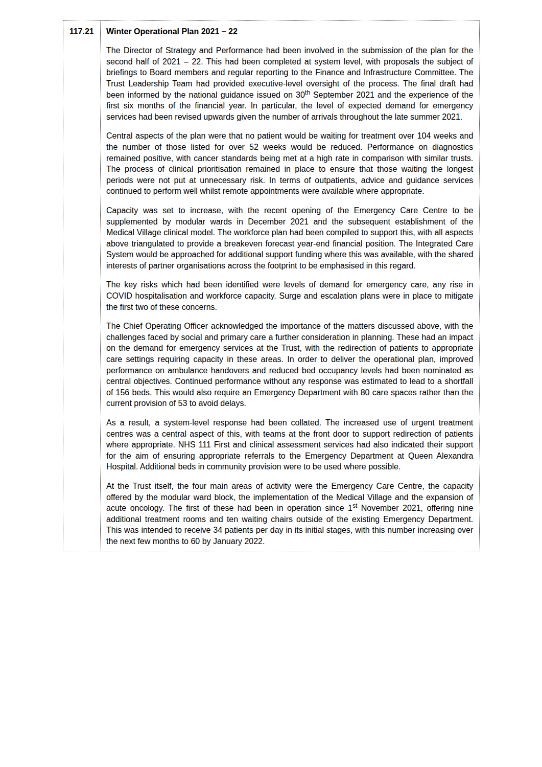| 117.21 | Winter Operational Plan 2021 – 22 The Director of Strategy and Performance had been involved in the submission of the plan for the second half of 2021 – 22. This had been completed at system level, with proposals the subject of briefings to Board members and regular reporting to the Finance and Infrastructure Committee. The Trust Leadership Team had provided executive-level oversight of the process. The final draft had been informed by the national guidance issued on 30 th September 2021 and the experience of the first six months of the financial year. In particular, the level of expected demand for emergency services had been revised upwards given the number of arrivals throughout the late summer 2021. Central aspects of the plan were that no patient would be waiting for treatment over 104 weeks and the number of those listed for over 52 weeks would be reduced. Performance on diagnostics remained positive, with cancer standards being met at a high rate in comparison with similar trusts. The process of clinical prioritisation remained in place to ensure that those waiting the longest periods were not put at unnecessary risk. In terms of outpatients, advice and guidance services continued to perform well whilst remote appointments were available where appropriate. Capacity was set to increase, with the recent opening of the Emergency Care Centre to be supplemented by modular wards in December 2021 and the subsequent establishment of the Medical Village clinical model. The workforce plan had been compiled to support this, with all aspects above triangulated to provide a breakeven forecast year-end financial position. The Integrated Care System would be approached for additional support funding where this was available, with the shared interests of partner organisations across the footprint to be emphasised in this regard. The key risks which had been identified were levels of demand for emergency care, any rise in COVID hospitalisation and workforce capacity. Surge and escalation plans were in place to mitigate the first two of these concerns. The Chief Operating Officer acknowledged the importance of the matters discussed above, with the challenges faced by social and primary care a further consideration in planning. These had an impact on the demand for emergency services at the Trust, with the redirection of patients to appropriate care settings requiring capacity in these areas. In order to deliver the operational plan, improved performance on ambulance handovers and reduced bed occupancy levels had been nominated as central objectives. Continued performance without any response was estimated to lead to a shortfall of 156 beds. This would also require an Emergency Department with 80 care spaces rather than the current provision of 53 to avoid delays. As a result, a system-level response had been collated. The increased use of urgent treatment centres was a central aspect of this, with teams at the front door to support redirection of patients where appropriate. NHS 111 First and clinical assessment services had also indicated their support for the aim of ensuring appropriate referrals to the Emergency Department at Queen Alexandra Hospital. Additional beds in community provision were to be used where possible. At the Trust itself, the four main areas of activity were the Emergency Care Centre, the capacity offered by the modular ward block, the implementation of the Medical Village and the expansion of acute oncology. The first of these had been in operation since 1 st November 2021, offering nine additional treatment rooms and ten waiting chairs outside of the existing Emergency Department. This was intended to receive 34 patients per day in its initial stages, with this number increasing over the next few months to 60 by January 2022. |